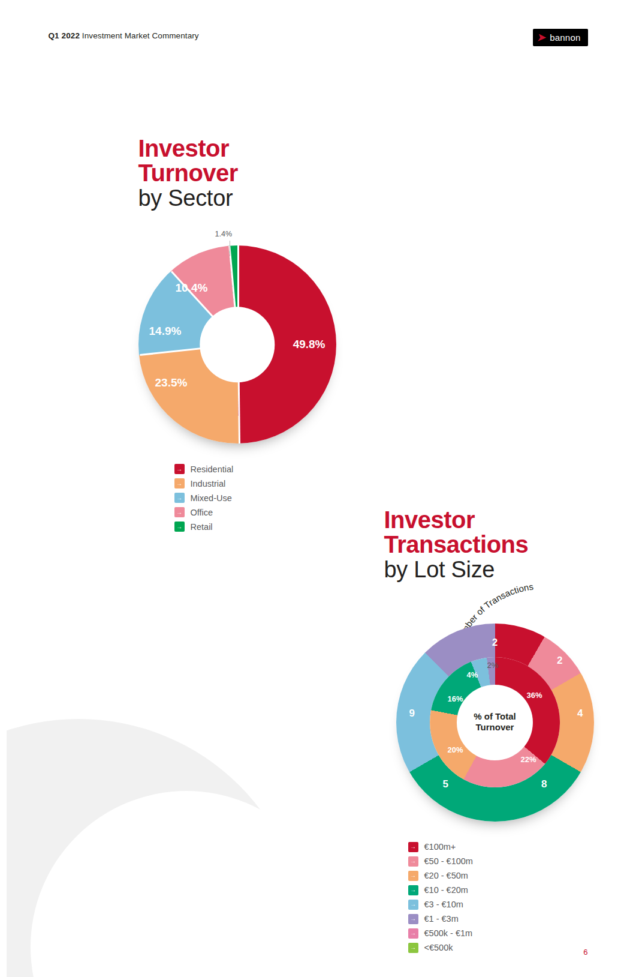Q1 2022 Investment Market Commentary
➤bannon
Investor Turnover by Sector
49.8% 23.5% 14.9% 10.4% 1.4%
Residential
Industrial
Mixed-Use
Office
Retail
Investor Transactions by Lot Size
Number of Transactions
% of Total
Turnover
2 2 4 8 5 9 36% 22% 20% 16% 4% 2%
€100m+
€50 - €100m
€20 - €50m
€10 - €20m
€3 - €10m
€1 - €3m
€500k - €1m
<€500k
6